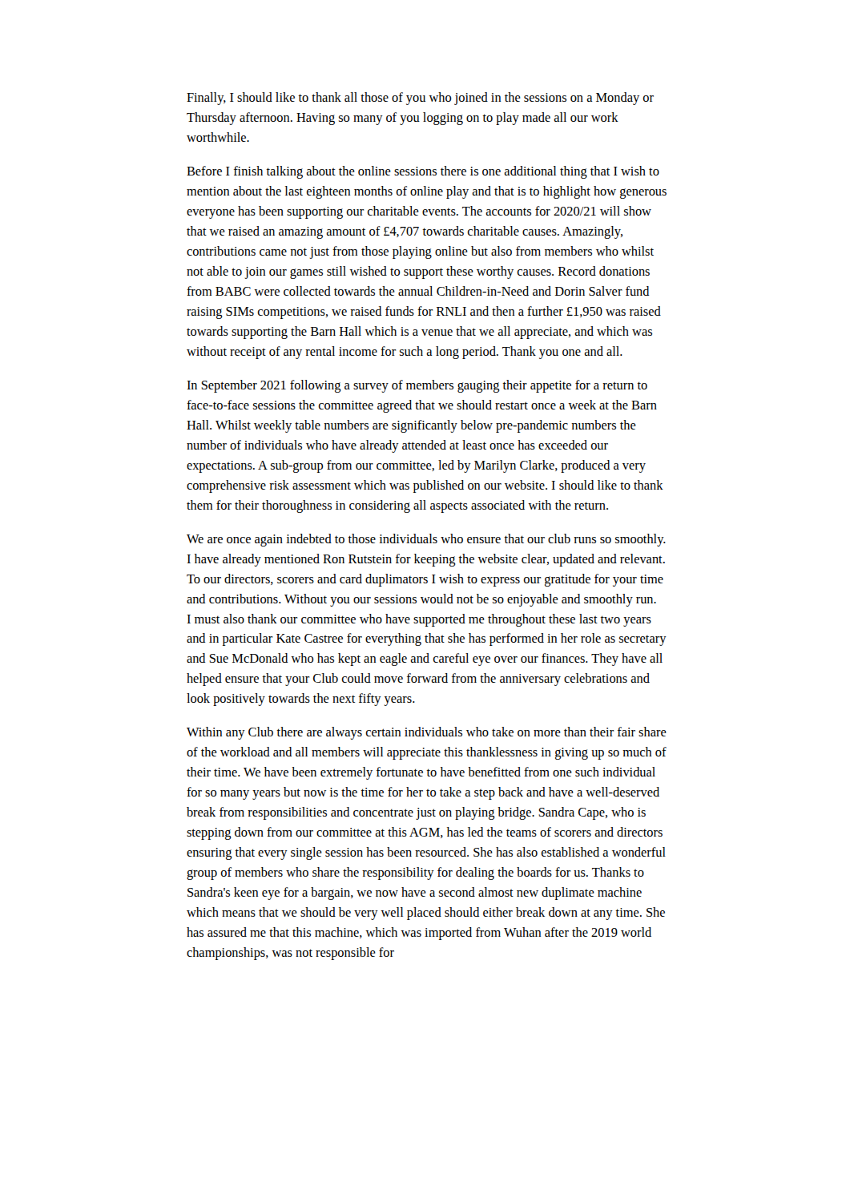Finally, I should like to thank all those of you who joined in the sessions on a Monday or Thursday afternoon. Having so many of you logging on to play made all our work worthwhile.
Before I finish talking about the online sessions there is one additional thing that I wish to mention about the last eighteen months of online play and that is to highlight how generous everyone has been supporting our charitable events. The accounts for 2020/21 will show that we raised an amazing amount of £4,707 towards charitable causes. Amazingly, contributions came not just from those playing online but also from members who whilst not able to join our games still wished to support these worthy causes. Record donations from BABC were collected towards the annual Children-in-Need and Dorin Salver fund raising SIMs competitions, we raised funds for RNLI and then a further £1,950 was raised towards supporting the Barn Hall which is a venue that we all appreciate, and which was without receipt of any rental income for such a long period. Thank you one and all.
In September 2021 following a survey of members gauging their appetite for a return to face-to-face sessions the committee agreed that we should restart once a week at the Barn Hall. Whilst weekly table numbers are significantly below pre-pandemic numbers the number of individuals who have already attended at least once has exceeded our expectations. A sub-group from our committee, led by Marilyn Clarke, produced a very comprehensive risk assessment which was published on our website. I should like to thank them for their thoroughness in considering all aspects associated with the return.
We are once again indebted to those individuals who ensure that our club runs so smoothly. I have already mentioned Ron Rutstein for keeping the website clear, updated and relevant. To our directors, scorers and card duplimators I wish to express our gratitude for your time and contributions. Without you our sessions would not be so enjoyable and smoothly run. I must also thank our committee who have supported me throughout these last two years and in particular Kate Castree for everything that she has performed in her role as secretary and Sue McDonald who has kept an eagle and careful eye over our finances. They have all helped ensure that your Club could move forward from the anniversary celebrations and look positively towards the next fifty years.
Within any Club there are always certain individuals who take on more than their fair share of the workload and all members will appreciate this thanklessness in giving up so much of their time. We have been extremely fortunate to have benefitted from one such individual for so many years but now is the time for her to take a step back and have a well-deserved break from responsibilities and concentrate just on playing bridge. Sandra Cape, who is stepping down from our committee at this AGM, has led the teams of scorers and directors ensuring that every single session has been resourced. She has also established a wonderful group of members who share the responsibility for dealing the boards for us. Thanks to Sandra's keen eye for a bargain, we now have a second almost new duplimate machine which means that we should be very well placed should either break down at any time. She has assured me that this machine, which was imported from Wuhan after the 2019 world championships, was not responsible for